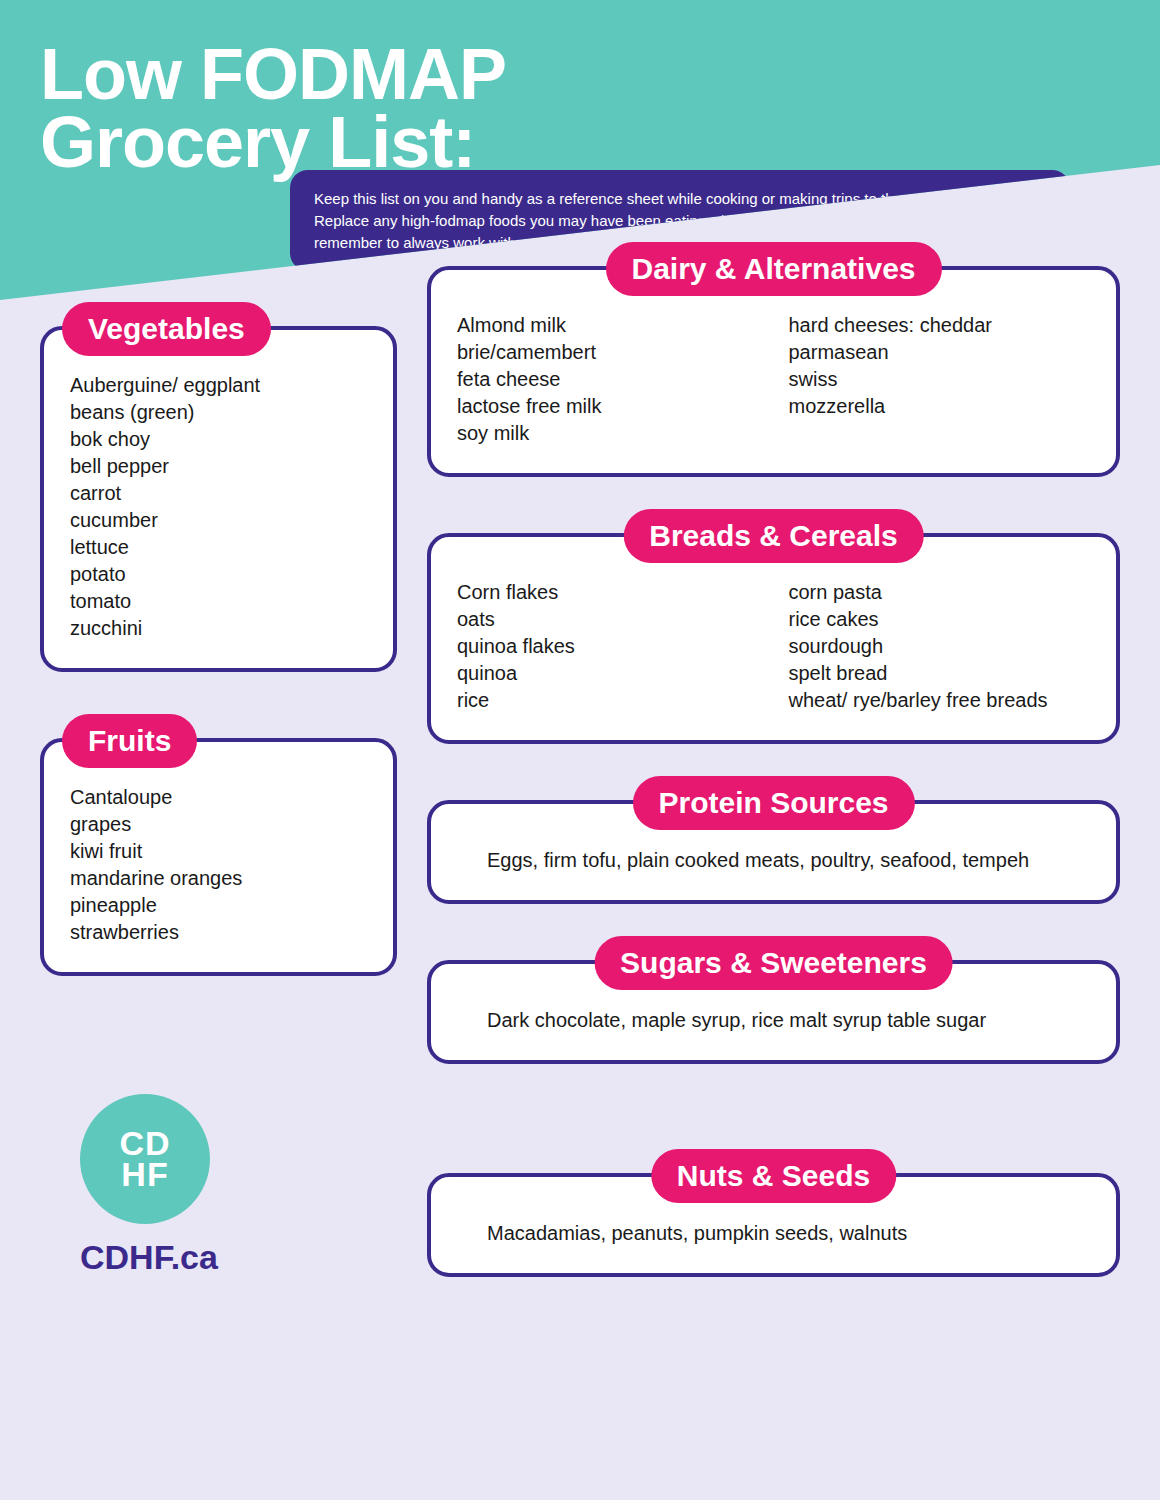Low FODMAP Grocery List:
Keep this list on you and handy as a reference sheet while cooking or making trips to the grocery store. Replace any high-fodmap foods you may have been eating with these items instead. This is just a basic list, remember to always work with a registered dietitian while on this diet.
Vegetables
Auberguine/ eggplant
beans (green)
bok choy
bell pepper
carrot
cucumber
lettuce
potato
tomato
zucchini
Fruits
Cantaloupe
grapes
kiwi fruit
mandarine oranges
pineapple
strawberries
Dairy & Alternatives
Almond milk
brie/camembert
feta cheese
lactose free milk
soy milk
hard cheeses: cheddar
parmasean
swiss
mozzerella
Breads & Cereals
Corn flakes
oats
quinoa flakes
quinoa
rice
corn pasta
rice cakes
sourdough
spelt bread
wheat/ rye/barley free breads
Protein Sources
Eggs, firm tofu, plain cooked meats, poultry, seafood, tempeh
Sugars & Sweeteners
Dark chocolate, maple syrup, rice malt syrup table sugar
CD
HF
CDHF.ca
Nuts & Seeds
Macadamias, peanuts, pumpkin seeds, walnuts